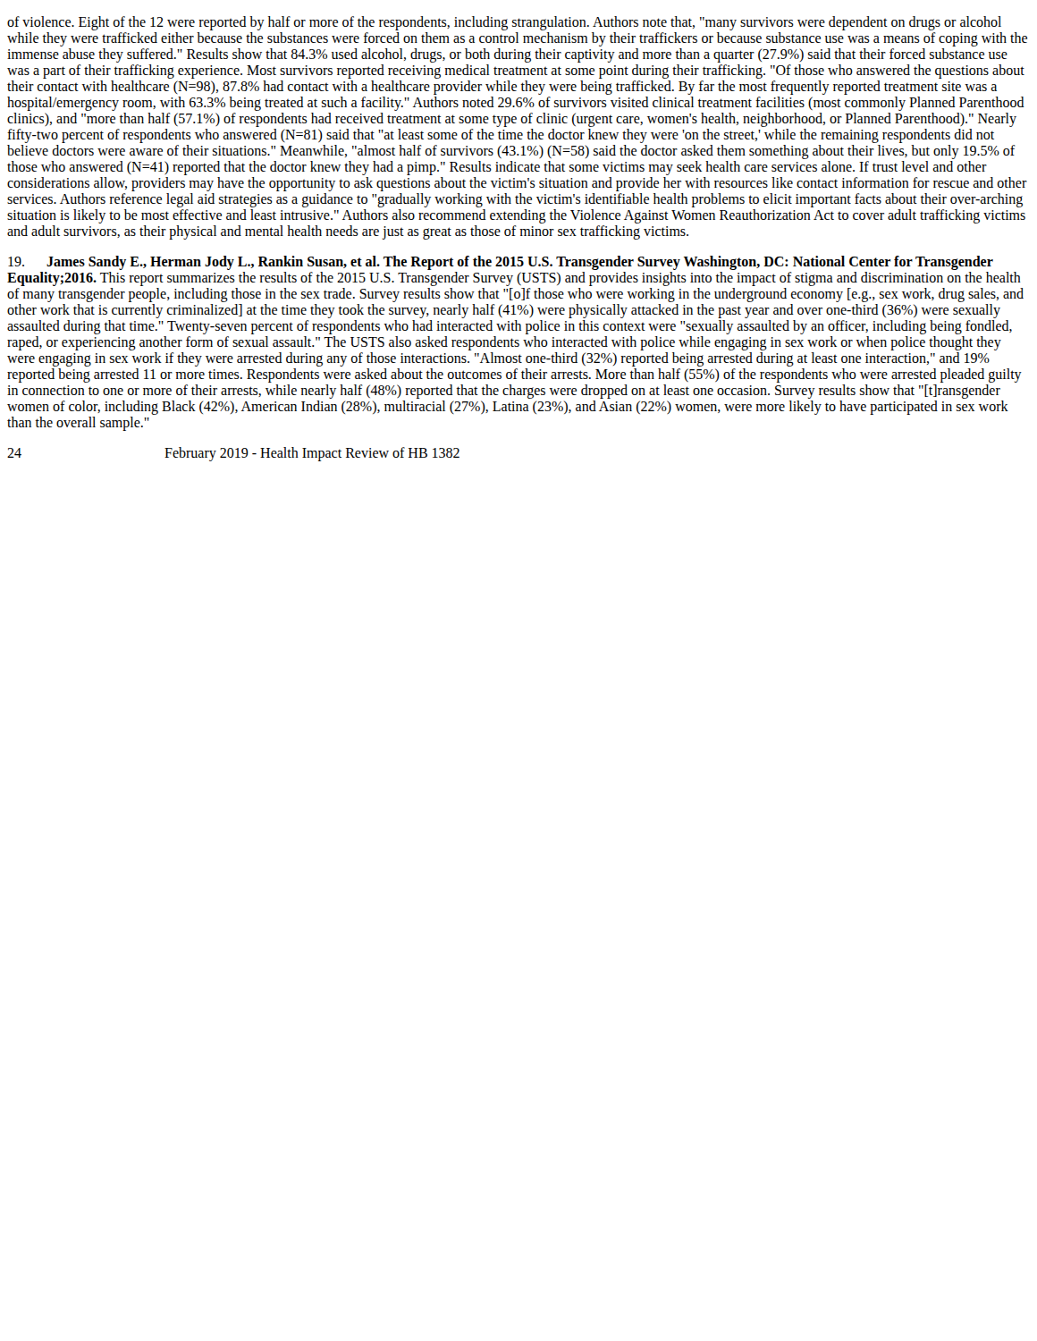of violence. Eight of the 12 were reported by half or more of the respondents, including strangulation. Authors note that, "many survivors were dependent on drugs or alcohol while they were trafficked either because the substances were forced on them as a control mechanism by their traffickers or because substance use was a means of coping with the immense abuse they suffered." Results show that 84.3% used alcohol, drugs, or both during their captivity and more than a quarter (27.9%) said that their forced substance use was a part of their trafficking experience. Most survivors reported receiving medical treatment at some point during their trafficking. "Of those who answered the questions about their contact with healthcare (N=98), 87.8% had contact with a healthcare provider while they were being trafficked. By far the most frequently reported treatment site was a hospital/emergency room, with 63.3% being treated at such a facility." Authors noted 29.6% of survivors visited clinical treatment facilities (most commonly Planned Parenthood clinics), and "more than half (57.1%) of respondents had received treatment at some type of clinic (urgent care, women's health, neighborhood, or Planned Parenthood)." Nearly fifty-two percent of respondents who answered (N=81) said that "at least some of the time the doctor knew they were 'on the street,' while the remaining respondents did not believe doctors were aware of their situations." Meanwhile, "almost half of survivors (43.1%) (N=58) said the doctor asked them something about their lives, but only 19.5% of those who answered (N=41) reported that the doctor knew they had a pimp." Results indicate that some victims may seek health care services alone. If trust level and other considerations allow, providers may have the opportunity to ask questions about the victim's situation and provide her with resources like contact information for rescue and other services. Authors reference legal aid strategies as a guidance to "gradually working with the victim's identifiable health problems to elicit important facts about their over-arching situation is likely to be most effective and least intrusive." Authors also recommend extending the Violence Against Women Reauthorization Act to cover adult trafficking victims and adult survivors, as their physical and mental health needs are just as great as those of minor sex trafficking victims.
19. James Sandy E., Herman Jody L., Rankin Susan, et al. The Report of the 2015 U.S. Transgender Survey Washington, DC: National Center for Transgender Equality;2016. This report summarizes the results of the 2015 U.S. Transgender Survey (USTS) and provides insights into the impact of stigma and discrimination on the health of many transgender people, including those in the sex trade. Survey results show that "[o]f those who were working in the underground economy [e.g., sex work, drug sales, and other work that is currently criminalized] at the time they took the survey, nearly half (41%) were physically attacked in the past year and over one-third (36%) were sexually assaulted during that time." Twenty-seven percent of respondents who had interacted with police in this context were "sexually assaulted by an officer, including being fondled, raped, or experiencing another form of sexual assault." The USTS also asked respondents who interacted with police while engaging in sex work or when police thought they were engaging in sex work if they were arrested during any of those interactions. "Almost one-third (32%) reported being arrested during at least one interaction," and 19% reported being arrested 11 or more times. Respondents were asked about the outcomes of their arrests. More than half (55%) of the respondents who were arrested pleaded guilty in connection to one or more of their arrests, while nearly half (48%) reported that the charges were dropped on at least one occasion. Survey results show that "[t]ransgender women of color, including Black (42%), American Indian (28%), multiracial (27%), Latina (23%), and Asian (22%) women, were more likely to have participated in sex work than the overall sample."
24 February 2019 - Health Impact Review of HB 1382